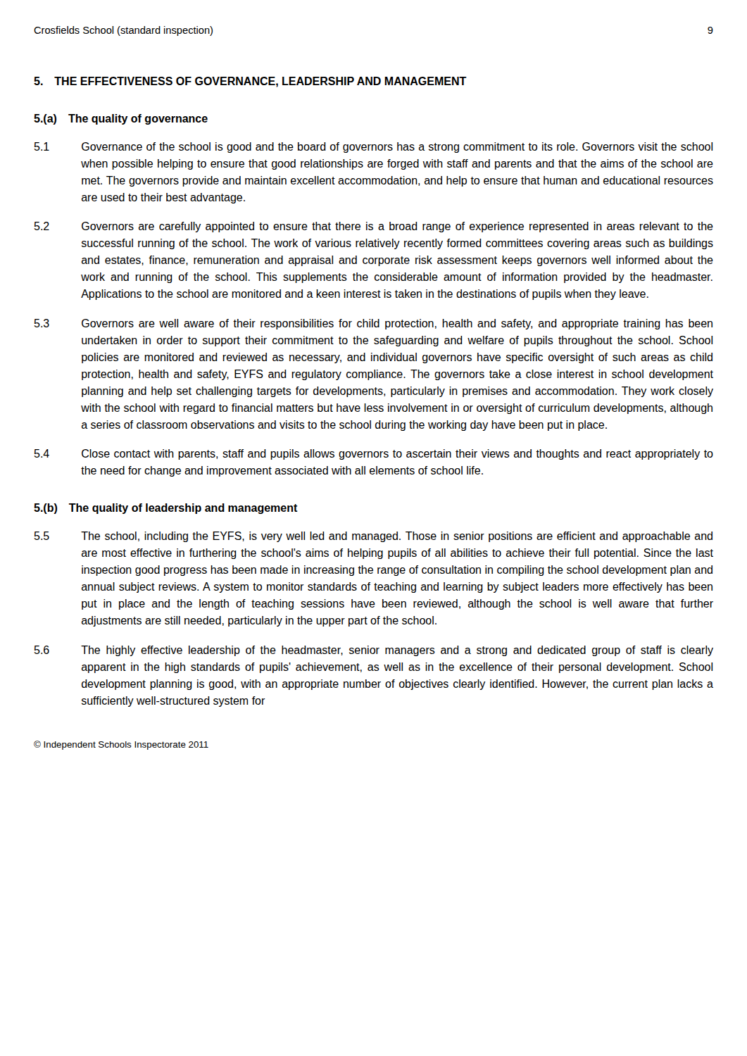Crosfields School (standard inspection) 9
5. THE EFFECTIVENESS OF GOVERNANCE, LEADERSHIP AND MANAGEMENT
5.(a) The quality of governance
5.1
Governance of the school is good and the board of governors has a strong commitment to its role. Governors visit the school when possible helping to ensure that good relationships are forged with staff and parents and that the aims of the school are met. The governors provide and maintain excellent accommodation, and help to ensure that human and educational resources are used to their best advantage.
5.2
Governors are carefully appointed to ensure that there is a broad range of experience represented in areas relevant to the successful running of the school. The work of various relatively recently formed committees covering areas such as buildings and estates, finance, remuneration and appraisal and corporate risk assessment keeps governors well informed about the work and running of the school. This supplements the considerable amount of information provided by the headmaster. Applications to the school are monitored and a keen interest is taken in the destinations of pupils when they leave.
5.3
Governors are well aware of their responsibilities for child protection, health and safety, and appropriate training has been undertaken in order to support their commitment to the safeguarding and welfare of pupils throughout the school. School policies are monitored and reviewed as necessary, and individual governors have specific oversight of such areas as child protection, health and safety, EYFS and regulatory compliance. The governors take a close interest in school development planning and help set challenging targets for developments, particularly in premises and accommodation. They work closely with the school with regard to financial matters but have less involvement in or oversight of curriculum developments, although a series of classroom observations and visits to the school during the working day have been put in place.
5.4
Close contact with parents, staff and pupils allows governors to ascertain their views and thoughts and react appropriately to the need for change and improvement associated with all elements of school life.
5.(b) The quality of leadership and management
5.5
The school, including the EYFS, is very well led and managed. Those in senior positions are efficient and approachable and are most effective in furthering the school's aims of helping pupils of all abilities to achieve their full potential. Since the last inspection good progress has been made in increasing the range of consultation in compiling the school development plan and annual subject reviews. A system to monitor standards of teaching and learning by subject leaders more effectively has been put in place and the length of teaching sessions have been reviewed, although the school is well aware that further adjustments are still needed, particularly in the upper part of the school.
5.6
The highly effective leadership of the headmaster, senior managers and a strong and dedicated group of staff is clearly apparent in the high standards of pupils' achievement, as well as in the excellence of their personal development. School development planning is good, with an appropriate number of objectives clearly identified. However, the current plan lacks a sufficiently well-structured system for
© Independent Schools Inspectorate 2011